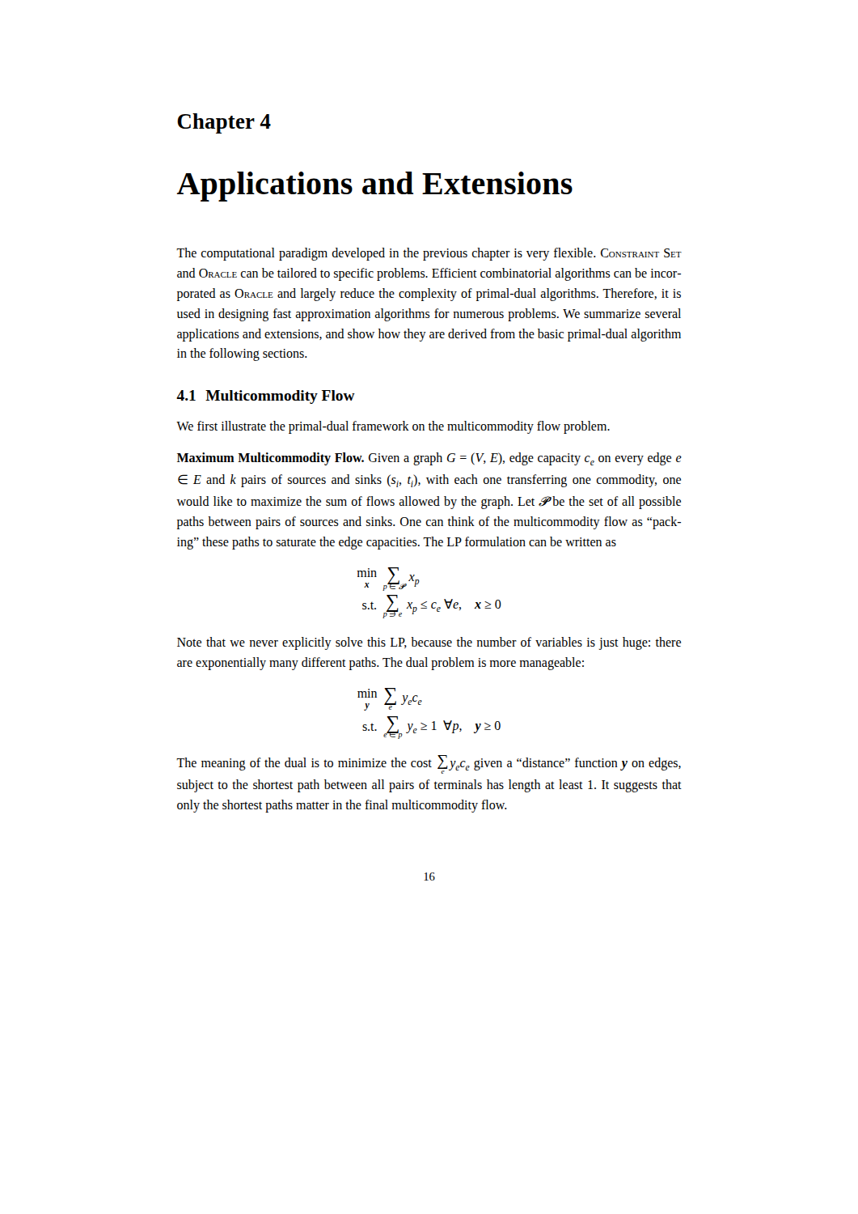Chapter 4
Applications and Extensions
The computational paradigm developed in the previous chapter is very flexible. Constraint Set and Oracle can be tailored to specific problems. Efficient combinatorial algorithms can be incorporated as Oracle and largely reduce the complexity of primal-dual algorithms. Therefore, it is used in designing fast approximation algorithms for numerous problems. We summarize several applications and extensions, and show how they are derived from the basic primal-dual algorithm in the following sections.
4.1 Multicommodity Flow
We first illustrate the primal-dual framework on the multicommodity flow problem.
Maximum Multicommodity Flow. Given a graph G = (V, E), edge capacity ce on every edge e ∈ E and k pairs of sources and sinks (si, ti), with each one transferring one commodity, one would like to maximize the sum of flows allowed by the graph. Let 𝓟 be the set of all possible paths between pairs of sources and sinks. One can think of the multicommodity flow as “packing” these paths to saturate the edge capacities. The LP formulation can be written as
| min x | ∑ p ∈ 𝓟 x p |
| s.t. | ∑ p ∋ e x p ≤ c e ∀ e , x ≥ 0 |
Note that we never explicitly solve this LP, because the number of variables is just huge: there are exponentially many different paths. The dual problem is more manageable:
| min y | ∑ e y e c e |
| s.t. | ∑ e ∈ p y e ≥ 1 ∀ p , y ≥ 0 |
The meaning of the dual is to minimize the cost ∑e yece given a “distance” function y on edges, subject to the shortest path between all pairs of terminals has length at least 1. It suggests that only the shortest paths matter in the final multicommodity flow.
16